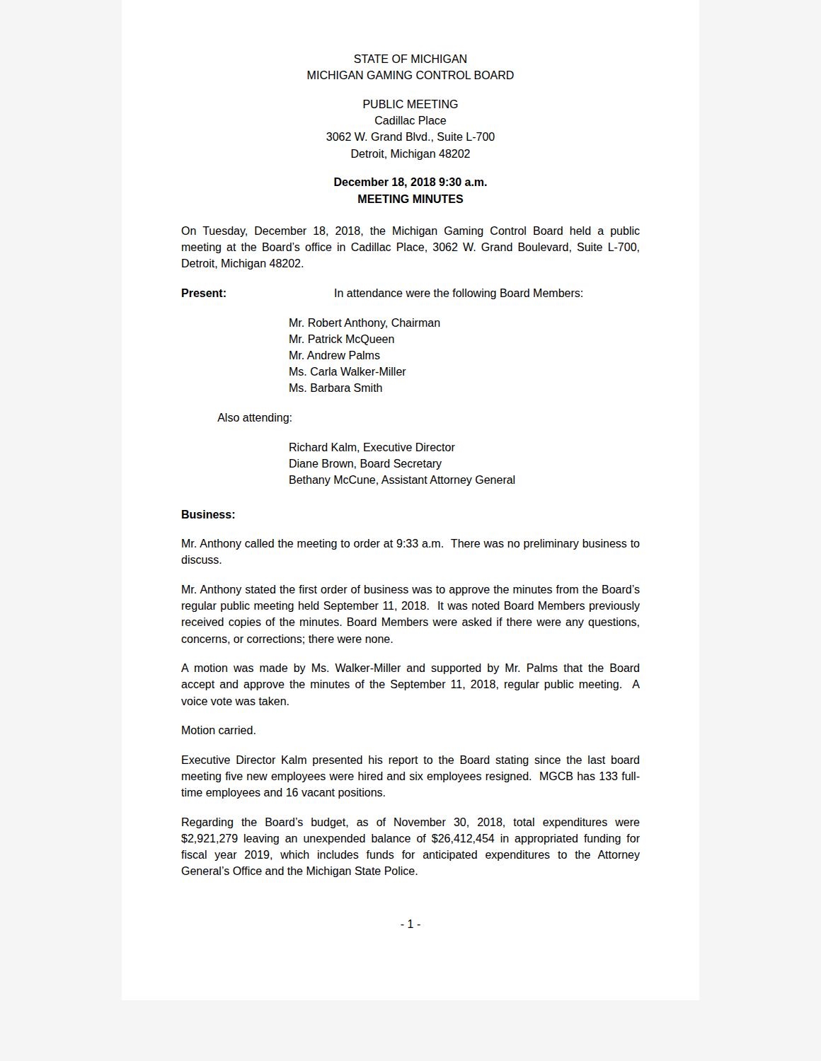STATE OF MICHIGAN
MICHIGAN GAMING CONTROL BOARD
PUBLIC MEETING
Cadillac Place
3062 W. Grand Blvd., Suite L-700
Detroit, Michigan 48202
December 18, 2018 9:30 a.m.
MEETING MINUTES
On Tuesday, December 18, 2018, the Michigan Gaming Control Board held a public meeting at the Board’s office in Cadillac Place, 3062 W. Grand Boulevard, Suite L-700, Detroit, Michigan 48202.
Present:
In attendance were the following Board Members:
Mr. Robert Anthony, Chairman
Mr. Patrick McQueen
Mr. Andrew Palms
Ms. Carla Walker-Miller
Ms. Barbara Smith
Also attending:
Richard Kalm, Executive Director
Diane Brown, Board Secretary
Bethany McCune, Assistant Attorney General
Business:
Mr. Anthony called the meeting to order at 9:33 a.m. There was no preliminary business to discuss.
Mr. Anthony stated the first order of business was to approve the minutes from the Board’s regular public meeting held September 11, 2018. It was noted Board Members previously received copies of the minutes. Board Members were asked if there were any questions, concerns, or corrections; there were none.
A motion was made by Ms. Walker-Miller and supported by Mr. Palms that the Board accept and approve the minutes of the September 11, 2018, regular public meeting. A voice vote was taken.
Motion carried.
Executive Director Kalm presented his report to the Board stating since the last board meeting five new employees were hired and six employees resigned. MGCB has 133 full-time employees and 16 vacant positions.
Regarding the Board’s budget, as of November 30, 2018, total expenditures were $2,921,279 leaving an unexpended balance of $26,412,454 in appropriated funding for fiscal year 2019, which includes funds for anticipated expenditures to the Attorney General’s Office and the Michigan State Police.
- 1 -